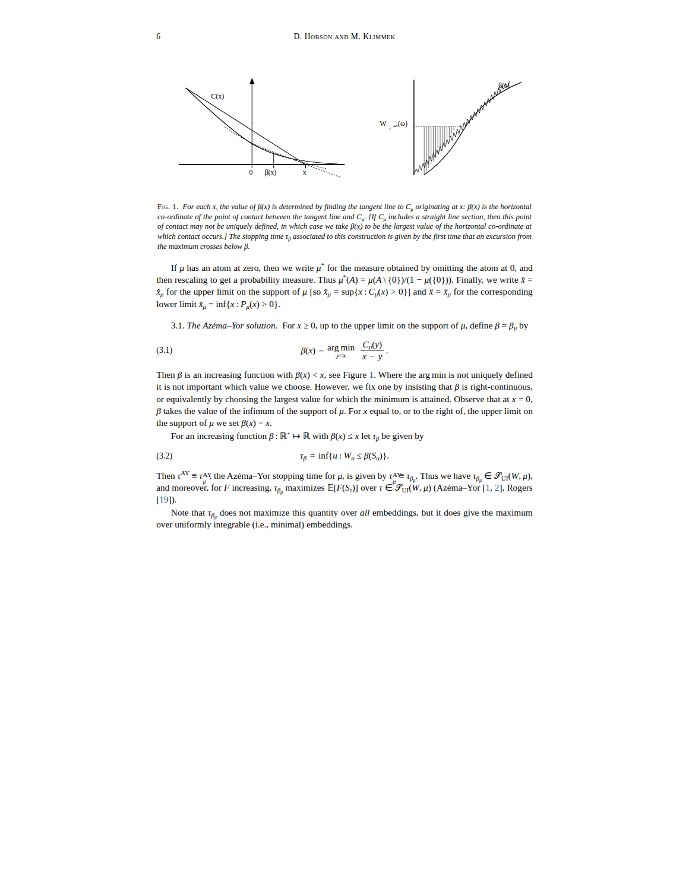6 D. Hobson and M. Klimmek
C(x) 0 β(x) x β(s) W τ AY (ω)
Fig. 1. For each x, the value of β(x) is determined by finding the tangent line to Cμ originating at x: β(x) is the horizontal co-ordinate of the point of contact between the tangent line and Cμ. [If Cμ includes a straight line section, then this point of contact may not be uniquely defined, in which case we take β(x) to be the largest value of the horizontal co-ordinate at which contact occurs.] The stopping time τβ associated to this construction is given by the first time that an excursion from the maximum crosses below β.
If μ has an atom at zero, then we write μ* for the measure obtained by omitting the atom at 0, and then rescaling to get a probability measure. Thus μ*(A) = μ(A \ {0})/(1 − μ({0})). Finally, we write x̂ = x̂μ for the upper limit on the support of μ [so x̂μ = sup{x : Cμ(x) > 0}] and x̌ = x̌μ for the corresponding lower limit x̌μ = inf{x : Pμ(x) > 0}.
3.1. The Azéma–Yor solution. For x ≥ 0, up to the upper limit on the support of μ, define β = βμ by
(3.1) β(x) = arg min y<x Cμ(y) x − y .
Then β is an increasing function with β(x) < x, see Figure 1. Where the arg min is not uniquely defined it is not important which value we choose. However, we fix one by insisting that β is right-continuous, or equivalently by choosing the largest value for which the minimum is attained. Observe that at x = 0, β takes the value of the infimum of the support of μ. For x equal to, or to the right of, the upper limit on the support of μ we set β(x) = x.
For an increasing function β : ℝ+ ↦ ℝ with β(x) ≤ x let τβ be given by
(3.2) τβ = inf{u : Wu ≤ β(Su)}.
Then τAY ≡ τAYμ , the Azéma–Yor stopping time for μ, is given by τAYμ ≡ τβμ. Thus we have τβμ ∈ 𝒮UI(W, μ), and moreover, for F increasing, τβμ maximizes 𝔼[F(Sτ)] over τ ∈ 𝒮UI(W, μ) (Azéma–Yor [1, 2], Rogers [19]).
Note that τβμ does not maximize this quantity over all embeddings, but it does give the maximum over uniformly integrable (i.e., minimal) embeddings.